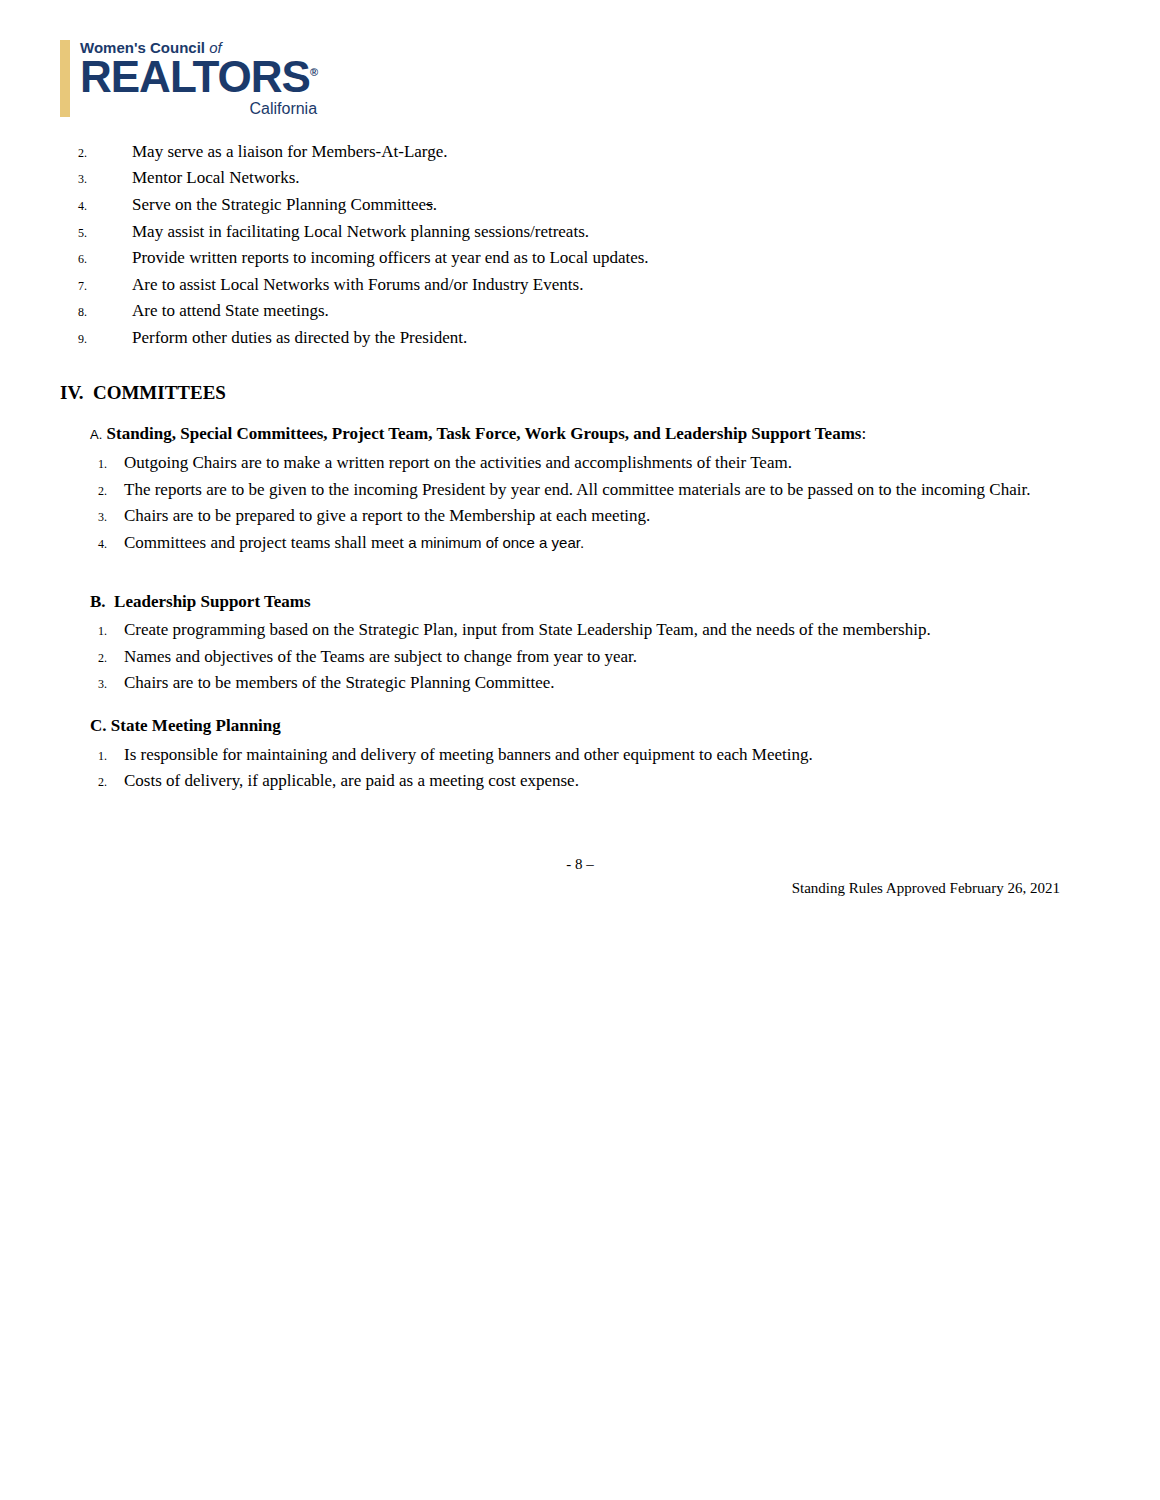Women's Council of
REALTORS®
California
2. May serve as a liaison for Members-At-Large.
3. Mentor Local Networks.
4. Serve on the Strategic Planning Committees.
5. May assist in facilitating Local Network planning sessions/retreats.
6. Provide written reports to incoming officers at year end as to Local updates.
7. Are to assist Local Networks with Forums and/or Industry Events.
8. Are to attend State meetings.
9. Perform other duties as directed by the President.
IV. COMMITTEES
A. Standing, Special Committees, Project Team, Task Force, Work Groups, and Leadership Support Teams:
1. Outgoing Chairs are to make a written report on the activities and accomplishments of their Team.
2. The reports are to be given to the incoming President by year end. All committee materials are to be passed on to the incoming Chair.
3. Chairs are to be prepared to give a report to the Membership at each meeting.
4. Committees and project teams shall meet a minimum of once a year.
B. Leadership Support Teams
1. Create programming based on the Strategic Plan, input from State Leadership Team, and the needs of the membership.
2. Names and objectives of the Teams are subject to change from year to year.
3. Chairs are to be members of the Strategic Planning Committee.
C. State Meeting Planning
1. Is responsible for maintaining and delivery of meeting banners and other equipment to each Meeting.
2. Costs of delivery, if applicable, are paid as a meeting cost expense.
- 8 –
Standing Rules Approved February 26, 2021